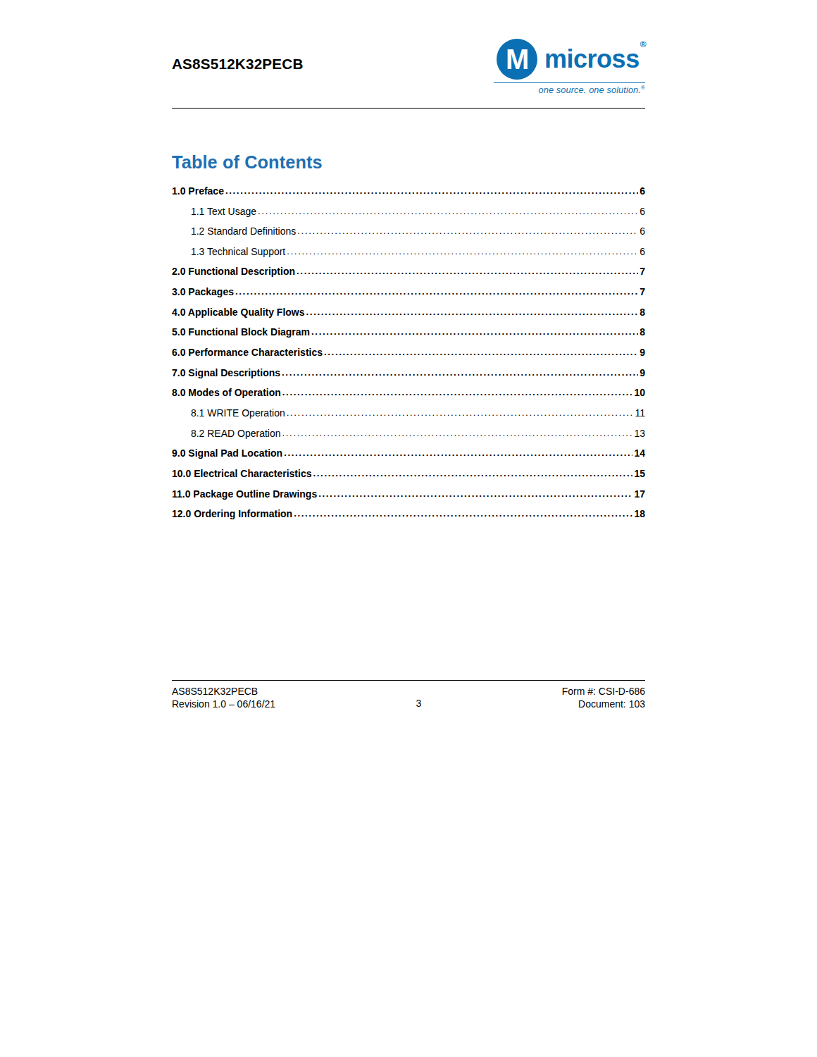AS8S512K32PECB
micross®
one source. one solution.®
Table of Contents
1.0 Preface.................................................................................................................................................. 6
1.1 Text Usage......................................................................................................................................................... 6
1.2 Standard Definitions......................................................................................................................................... 6
1.3 Technical Support............................................................................................................................................. 6
2.0 Functional Description................................................................................................................................. 7
3.0 Packages............................................................................................................................................................. 7
4.0 Applicable Quality Flows............................................................................................................................. 8
5.0 Functional Block Diagram........................................................................................................................... 8
6.0 Performance Characteristics....................................................................................................................... 9
7.0 Signal Descriptions..................................................................................................................................... 9
8.0 Modes of Operation.................................................................................................................................. 10
8.1 WRITE Operation............................................................................................................................................. 11
8.2 READ Operation............................................................................................................................................... 13
9.0 Signal Pad Location................................................................................................................................... 14
10.0 Electrical Characteristics........................................................................................................................... 15
11.0 Package Outline Drawings....................................................................................................................... 17
12.0 Ordering Information................................................................................................................................. 18
AS8S512K32PECB
Revision 1.0 – 06/16/21
3
Form #: CSI-D-686
Document: 103